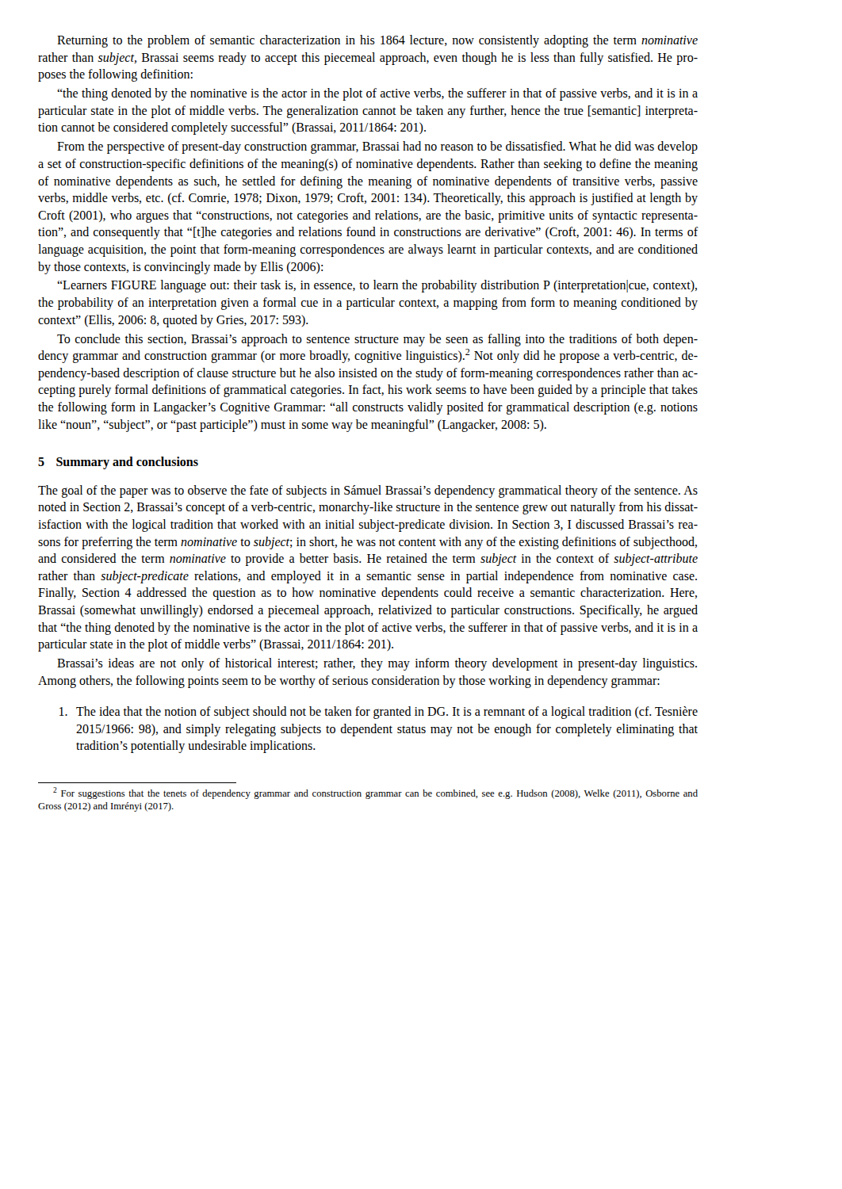Returning to the problem of semantic characterization in his 1864 lecture, now consistently adopting the term nominative rather than subject, Brassai seems ready to accept this piecemeal approach, even though he is less than fully satisfied. He proposes the following definition:
“the thing denoted by the nominative is the actor in the plot of active verbs, the sufferer in that of passive verbs, and it is in a particular state in the plot of middle verbs. The generalization cannot be taken any further, hence the true [semantic] interpretation cannot be considered completely successful” (Brassai, 2011/1864: 201).
From the perspective of present-day construction grammar, Brassai had no reason to be dissatisfied. What he did was develop a set of construction-specific definitions of the meaning(s) of nominative dependents. Rather than seeking to define the meaning of nominative dependents as such, he settled for defining the meaning of nominative dependents of transitive verbs, passive verbs, middle verbs, etc. (cf. Comrie, 1978; Dixon, 1979; Croft, 2001: 134). Theoretically, this approach is justified at length by Croft (2001), who argues that “constructions, not categories and relations, are the basic, primitive units of syntactic representation”, and consequently that “[t]he categories and relations found in constructions are derivative” (Croft, 2001: 46). In terms of language acquisition, the point that form-meaning correspondences are always learnt in particular contexts, and are conditioned by those contexts, is convincingly made by Ellis (2006):
“Learners FIGURE language out: their task is, in essence, to learn the probability distribution P (interpretation|cue, context), the probability of an interpretation given a formal cue in a particular context, a mapping from form to meaning conditioned by context” (Ellis, 2006: 8, quoted by Gries, 2017: 593).
To conclude this section, Brassai’s approach to sentence structure may be seen as falling into the traditions of both dependency grammar and construction grammar (or more broadly, cognitive linguistics).2 Not only did he propose a verb-centric, dependency-based description of clause structure but he also insisted on the study of form-meaning correspondences rather than accepting purely formal definitions of grammatical categories. In fact, his work seems to have been guided by a principle that takes the following form in Langacker’s Cognitive Grammar: “all constructs validly posited for grammatical description (e.g. notions like “noun”, “subject”, or “past participle”) must in some way be meaningful” (Langacker, 2008: 5).
5 Summary and conclusions
The goal of the paper was to observe the fate of subjects in Sámuel Brassai’s dependency grammatical theory of the sentence. As noted in Section 2, Brassai’s concept of a verb-centric, monarchy-like structure in the sentence grew out naturally from his dissatisfaction with the logical tradition that worked with an initial subject-predicate division. In Section 3, I discussed Brassai’s reasons for preferring the term nominative to subject; in short, he was not content with any of the existing definitions of subjecthood, and considered the term nominative to provide a better basis. He retained the term subject in the context of subject-attribute rather than subject-predicate relations, and employed it in a semantic sense in partial independence from nominative case. Finally, Section 4 addressed the question as to how nominative dependents could receive a semantic characterization. Here, Brassai (somewhat unwillingly) endorsed a piecemeal approach, relativized to particular constructions. Specifically, he argued that “the thing denoted by the nominative is the actor in the plot of active verbs, the sufferer in that of passive verbs, and it is in a particular state in the plot of middle verbs” (Brassai, 2011/1864: 201).
Brassai’s ideas are not only of historical interest; rather, they may inform theory development in present-day linguistics. Among others, the following points seem to be worthy of serious consideration by those working in dependency grammar:
The idea that the notion of subject should not be taken for granted in DG. It is a remnant of a logical tradition (cf. Tesnière 2015/1966: 98), and simply relegating subjects to dependent status may not be enough for completely eliminating that tradition’s potentially undesirable implications.
2 For suggestions that the tenets of dependency grammar and construction grammar can be combined, see e.g. Hudson (2008), Welke (2011), Osborne and Gross (2012) and Imrényi (2017).